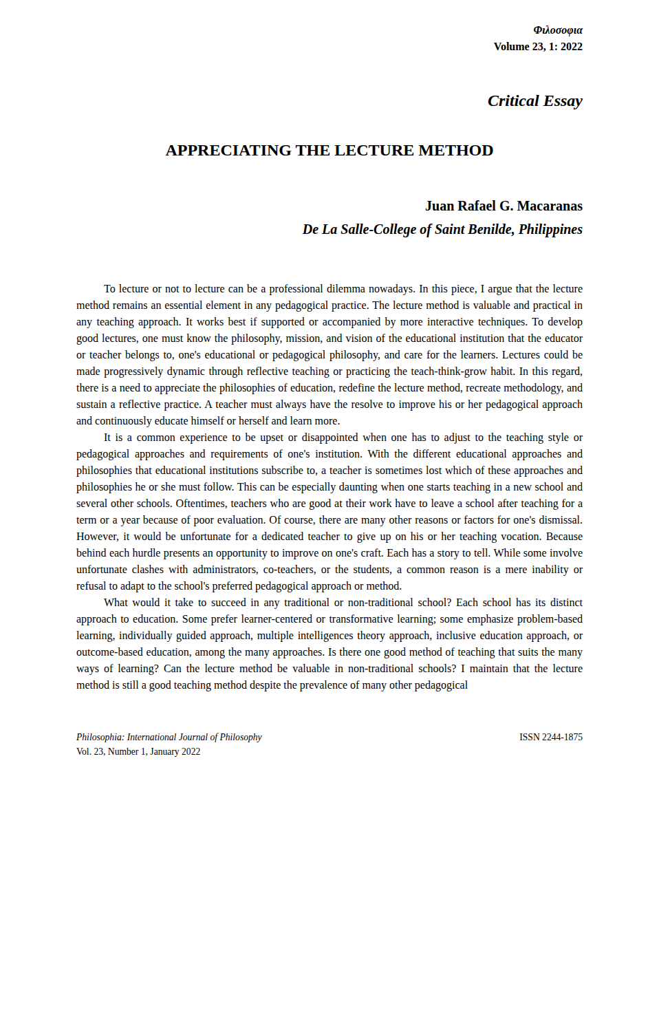Φιλοσοφια
Volume 23, 1: 2022
Critical Essay
APPRECIATING THE LECTURE METHOD
Juan Rafael G. Macaranas
De La Salle-College of Saint Benilde, Philippines
To lecture or not to lecture can be a professional dilemma nowadays. In this piece, I argue that the lecture method remains an essential element in any pedagogical practice. The lecture method is valuable and practical in any teaching approach. It works best if supported or accompanied by more interactive techniques. To develop good lectures, one must know the philosophy, mission, and vision of the educational institution that the educator or teacher belongs to, one's educational or pedagogical philosophy, and care for the learners. Lectures could be made progressively dynamic through reflective teaching or practicing the teach-think-grow habit. In this regard, there is a need to appreciate the philosophies of education, redefine the lecture method, recreate methodology, and sustain a reflective practice. A teacher must always have the resolve to improve his or her pedagogical approach and continuously educate himself or herself and learn more.
It is a common experience to be upset or disappointed when one has to adjust to the teaching style or pedagogical approaches and requirements of one's institution. With the different educational approaches and philosophies that educational institutions subscribe to, a teacher is sometimes lost which of these approaches and philosophies he or she must follow. This can be especially daunting when one starts teaching in a new school and several other schools. Oftentimes, teachers who are good at their work have to leave a school after teaching for a term or a year because of poor evaluation. Of course, there are many other reasons or factors for one's dismissal. However, it would be unfortunate for a dedicated teacher to give up on his or her teaching vocation. Because behind each hurdle presents an opportunity to improve on one's craft. Each has a story to tell. While some involve unfortunate clashes with administrators, co-teachers, or the students, a common reason is a mere inability or refusal to adapt to the school's preferred pedagogical approach or method.
What would it take to succeed in any traditional or non-traditional school? Each school has its distinct approach to education. Some prefer learner-centered or transformative learning; some emphasize problem-based learning, individually guided approach, multiple intelligences theory approach, inclusive education approach, or outcome-based education, among the many approaches. Is there one good method of teaching that suits the many ways of learning? Can the lecture method be valuable in non-traditional schools? I maintain that the lecture method is still a good teaching method despite the prevalence of many other pedagogical
Philosophia: International Journal of Philosophy
Vol. 23, Number 1, January 2022
ISSN 2244-1875